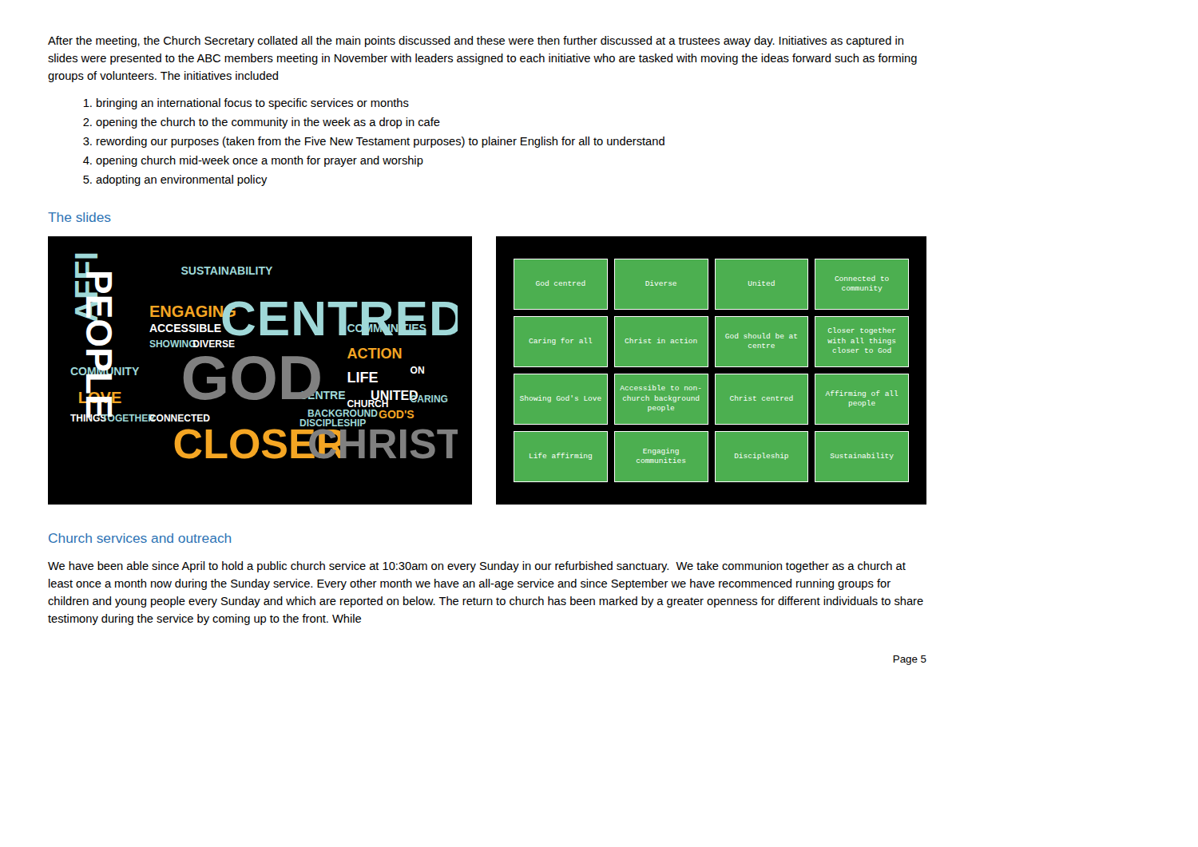After the meeting, the Church Secretary collated all the main points discussed and these were then further discussed at a trustees away day. Initiatives as captured in slides were presented to the ABC members meeting in November with leaders assigned to each initiative who are tasked with moving the ideas forward such as forming groups of volunteers. The initiatives included
bringing an international focus to specific services or months
opening the church to the community in the week as a drop in cafe
rewording our purposes (taken from the Five New Testament purposes) to plainer English for all to understand
opening church mid-week once a month for prayer and worship
adopting an environmental policy
The slides
Sustainability Engaging Accessible Showing Diverse Community Love Things Together Connected Communities Action Life On United Centre Church Background God's Caring Discipleship Affirming People Centred God Closer Christ
God centred
Diverse
United
Connected to community
Caring for all
Christ in action
God should be at centre
Closer together with all things closer to God
Showing God's Love
Accessible to non-church background people
Christ centred
Affirming of all people
Life affirming
Engaging communities
Discipleship
Sustainability
Church services and outreach
We have been able since April to hold a public church service at 10:30am on every Sunday in our refurbished sanctuary. We take communion together as a church at least once a month now during the Sunday service. Every other month we have an all-age service and since September we have recommenced running groups for children and young people every Sunday and which are reported on below. The return to church has been marked by a greater openness for different individuals to share testimony during the service by coming up to the front. While
Page 5